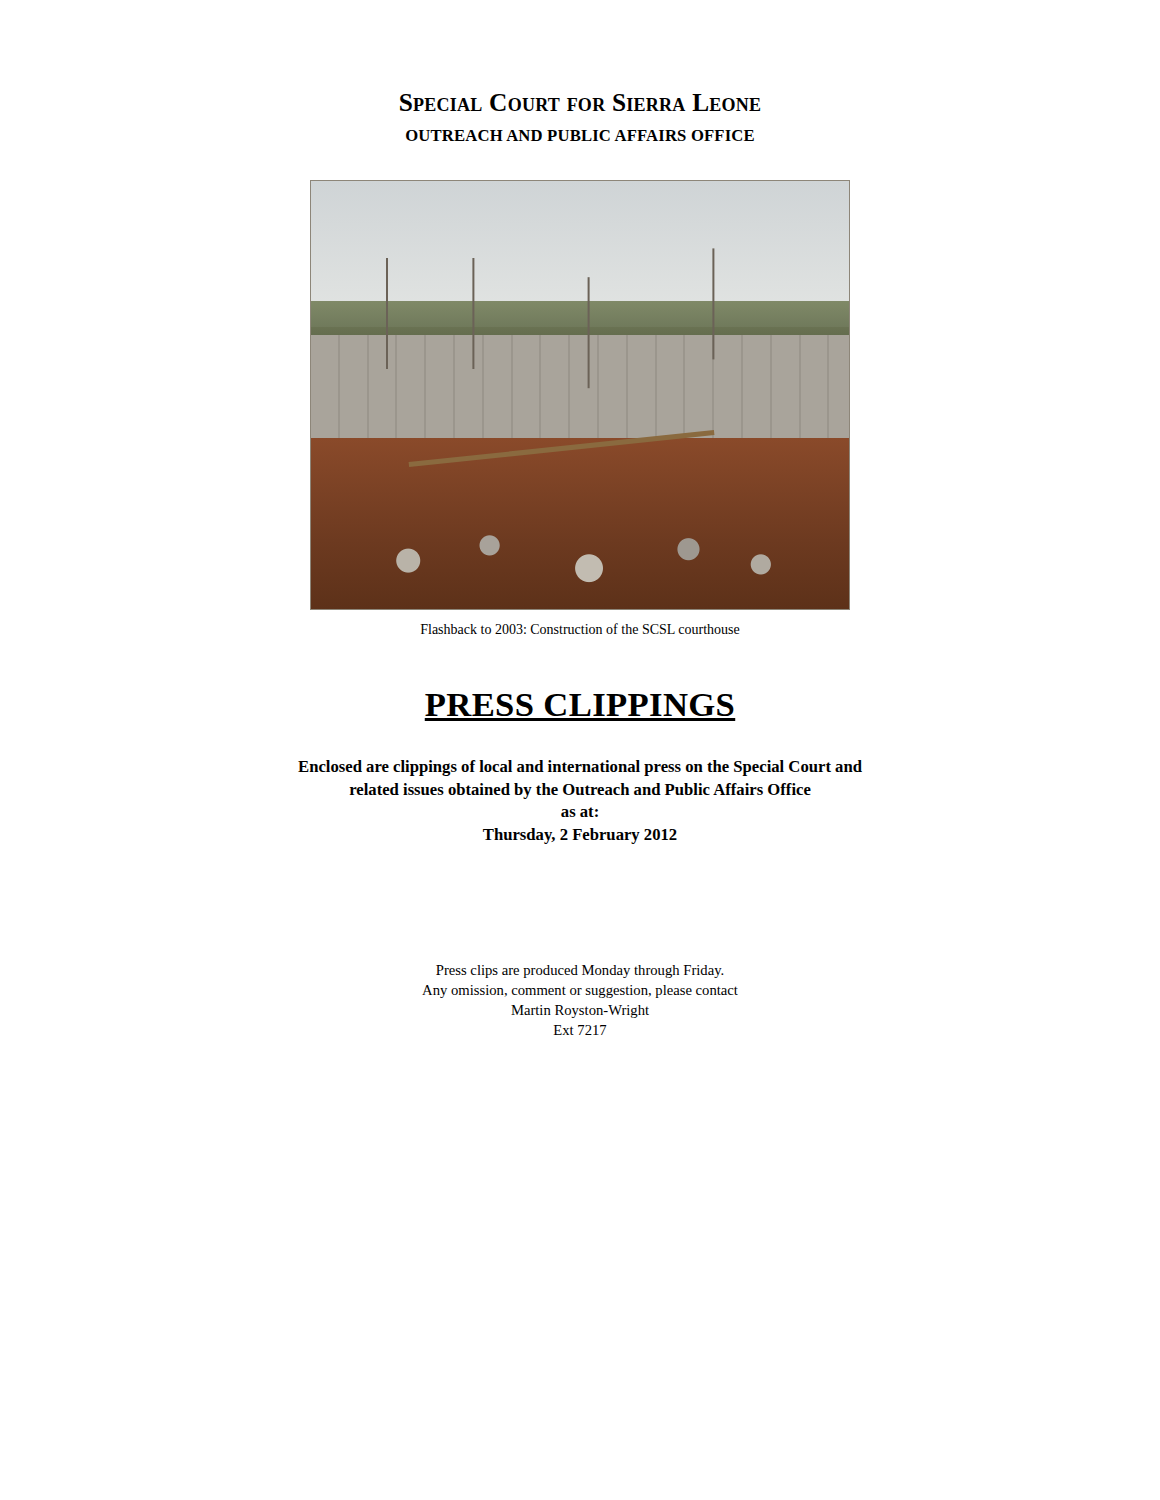Special Court for Sierra Leone
OUTREACH AND PUBLIC AFFAIRS OFFICE
Flashback to 2003: Construction of the SCSL courthouse
PRESS CLIPPINGS
Enclosed are clippings of local and international press on the Special Court and related issues obtained by the Outreach and Public Affairs Office
as at:
Thursday, 2 February 2012
Press clips are produced Monday through Friday.
Any omission, comment or suggestion, please contact
Martin Royston-Wright
Ext 7217